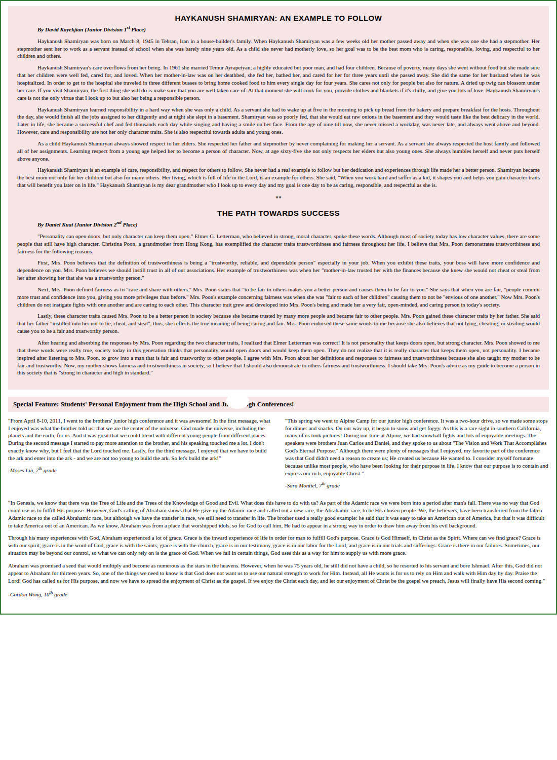HAYKANUSH SHAMIRYAN: AN EXAMPLE TO FOLLOW
By David Kayekjian (Junior Division 1st Place)
Haykanush Shamiryan was born on March 8, 1945 in Tehran, Iran in a house-builder's family. When Haykanush Shamiryan was a few weeks old her mother passed away and when she was one she had a stepmother. Her stepmother sent her to work as a servant instead of school when she was barely nine years old. As a child she never had motherly love, so her goal was to be the best mom who is caring, responsible, loving, and respectful to her children and others.
Haykanush Shamiryan's care overflows from her being. In 1961 she married Temur Ayrapetyan, a highly educated but poor man, and had four children. Because of poverty, many days she went without food but she made sure that her children were well fed, cared for, and loved. When her mother-in-law was on her deathbed, she fed her, bathed her, and cared for her for three years until she passed away. She did the same for her husband when he was hospitalized. In order to get to the hospital she traveled in three different busses to bring home cooked food to him every single day for four years. She cares not only for people but also for nature. A dried up twig can blossom under her care. If you visit Shamiryan, the first thing she will do is make sure that you are well taken care of. At that moment she will cook for you, provide clothes and blankets if it's chilly, and give you lots of love. Haykanush Shamiryan's care is not the only virtue that I look up to but also her being a responsible person.
Haykanush Shamiryan learned responsibility in a hard way when she was only a child. As a servant she had to wake up at five in the morning to pick up bread from the bakery and prepare breakfast for the hosts. Throughout the day, she would finish all the jobs assigned to her diligently and at night she slept in a basement. Shamiryan was so poorly fed, that she would eat raw onions in the basement and they would taste like the best delicacy in the world. Later in life, she became a successful chef and fed thousands each day while singing and having a smile on her face. From the age of nine till now, she never missed a workday, was never late, and always went above and beyond. However, care and responsibility are not her only character traits. She is also respectful towards adults and young ones.
As a child Haykanush Shamiryan always showed respect to her elders. She respected her father and stepmother by never complaining for making her a servant. As a servant she always respected the host family and followed all of her assignments. Learning respect from a young age helped her to become a person of character. Now, at age sixty-five she not only respects her elders but also young ones. She always humbles herself and never puts herself above anyone.
Haykanush Shamiryan is an example of care, responsibility, and respect for others to follow. She never had a real example to follow but her dedication and experiences through life made her a better person. Shamiryan became the best mom not only for her children but also for many others. Her living, which is full of life in the Lord, is an example for others. She said, "When you work hard and suffer as a kid, it shapes you and helps you gain character traits that will benefit you later on in life." Haykanush Shamiryan is my dear grandmother who I look up to every day and my goal is one day to be as caring, responsible, and respectful as she is.
**
THE PATH TOWARDS SUCCESS
By Daniel Kuai (Junior Division 2nd Place)
"Personality can open doors, but only character can keep them open." Elmer G. Letterman, who believed in strong, moral character, spoke these words. Although most of society today has low character values, there are some people that still have high character. Christina Poon, a grandmother from Hong Kong, has exemplified the character traits trustworthiness and fairness throughout her life. I believe that Mrs. Poon demonstrates trustworthiness and fairness for the following reasons.
First, Mrs. Poon believes that the definition of trustworthiness is being a "trustworthy, reliable, and dependable person" especially in your job. When you exhibit these traits, your boss will have more confidence and dependence on you. Mrs. Poon believes we should instill trust in all of our associations. Her example of trustworthiness was when her "mother-in-law trusted her with the finances because she knew she would not cheat or steal from her after showing her that she was a trustworthy person."
Next, Mrs. Poon defined fairness as to "care and share with others." Mrs. Poon states that "to be fair to others makes you a better person and causes them to be fair to you." She says that when you are fair, "people commit more trust and confidence into you, giving you more privileges than before." Mrs. Poon's example concerning fairness was when she was "fair to each of her children" causing them to not be "envious of one another." Now Mrs. Poon's children do not instigate fights with one another and are caring to each other. This character trait grew and developed into Mrs. Poon's being and made her a very fair, open-minded, and caring person in today's society.
Lastly, these character traits caused Mrs. Poon to be a better person in society because she became trusted by many more people and became fair to other people. Mrs. Poon gained these character traits by her father. She said that her father "instilled into her not to lie, cheat, and steal", thus, she reflects the true meaning of being caring and fair. Mrs. Poon endorsed these same words to me because she also believes that not lying, cheating, or stealing would cause you to be a fair and trustworthy person.
After hearing and absorbing the responses by Mrs. Poon regarding the two character traits, I realized that Elmer Letterman was correct! It is not personality that keeps doors open, but strong character. Mrs. Poon showed to me that these words were really true, society today in this generation thinks that personality would open doors and would keep them open. They do not realize that it is really character that keeps them open, not personality. I became inspired after listening to Mrs. Poon, to grow into a man that is fair and trustworthy to other people. I agree with Mrs. Poon about her definitions and responses to fairness and trustworthiness because she also taught my mother to be fair and trustworthy. Now, my mother shows fairness and trustworthiness in society, so I believe that I should also demonstrate to others fairness and trustworthiness. I should take Mrs. Poon's advice as my guide to become a person in this society that is "strong in character and high in standard."
Special Feature: Students' Personal Enjoyment from the High School and Junior High Conferences!
"From April 8-10, 2011, I went to the brothers' junior high conference and it was awesome! In the first message, what I enjoyed was what the brother told us: that we are the center of the universe. God made the universe, including the planets and the earth, for us. And it was great that we could blend with different young people from different places. During the second message I started to pay more attention to the brother, and his speaking touched me a lot. I don't exactly know why, but I feel that the Lord touched me. Lastly, for the third message, I enjoyed that we have to build the ark and enter into the ark - and we are not too young to build the ark. So let's build the ark!"
-Moses Lin, 7th grade
"This spring we went to Alpine Camp for our junior high conference. It was a two-hour drive, so we made some stops for dinner and snacks. On our way up, it began to snow and get foggy. As this is a rare sight in southern California, many of us took pictures! During our time at Alpine, we had snowball fights and lots of enjoyable meetings. The speakers were brothers Juan Carlos and Daniel, and they spoke to us about "The Vision and Work That Accomplishes God's Eternal Purpose." Although there were plenty of messages that I enjoyed, my favorite part of the conference was that God didn't need a reason to create us; He created us because He wanted to. I consider myself fortunate because unlike most people, who have been looking for their purpose in life, I know that our purpose is to contain and express our rich, enjoyable Christ."
-Sara Montiel, 7th grade
"In Genesis, we know that there was the Tree of Life and the Trees of the Knowledge of Good and Evil. What does this have to do with us? As part of the Adamic race we were born into a period after man's fall. There was no way that God could use us to fulfill His purpose. However, God's calling of Abraham shows that He gave up the Adamic race and called out a new race, the Abrahamic race, to be His chosen people. We, the believers, have been transferred from the fallen Adamic race to the called Abrahamic race, but although we have the transfer in race, we still need to transfer in life. The brother used a really good example: he said that it was easy to take an American out of America, but that it was difficult to take America out of an American. As we know, Abraham was from a place that worshipped idols, so for God to call him, He had to appear in a strong way in order to draw him away from his evil background.
Through his many experiences with God, Abraham experienced a lot of grace. Grace is the inward experience of life in order for man to fulfill God's purpose. Grace is God Himself, in Christ as the Spirit. Where can we find grace? Grace is with our spirit, grace is in the word of God, grace is with the saints, grace is with the church, grace is in our testimony, grace is in our labor for the Lord, and grace is in our trials and sufferings. Grace is there in our failures. Sometimes, our situation may be beyond our control, so what we can only rely on is the grace of God. When we fail in certain things, God uses this as a way for him to supply us with more grace.
Abraham was promised a seed that would multiply and become as numerous as the stars in the heavens. However, when he was 75 years old, he still did not have a child, so he resorted to his servant and bore Ishmael. After this, God did not appear to Abraham for thirteen years. So, one of the things we need to know is that God does not want us to use our natural strength to work for Him. Instead, all He wants is for us to rely on Him and walk with Him day by day. Praise the Lord! God has called us for His purpose, and now we have to spread the enjoyment of Christ as the gospel. If we enjoy the Christ each day, and let our enjoyment of Christ be the gospel we preach, Jesus will finally have His second coming."
-Gordon Wong, 10th grade